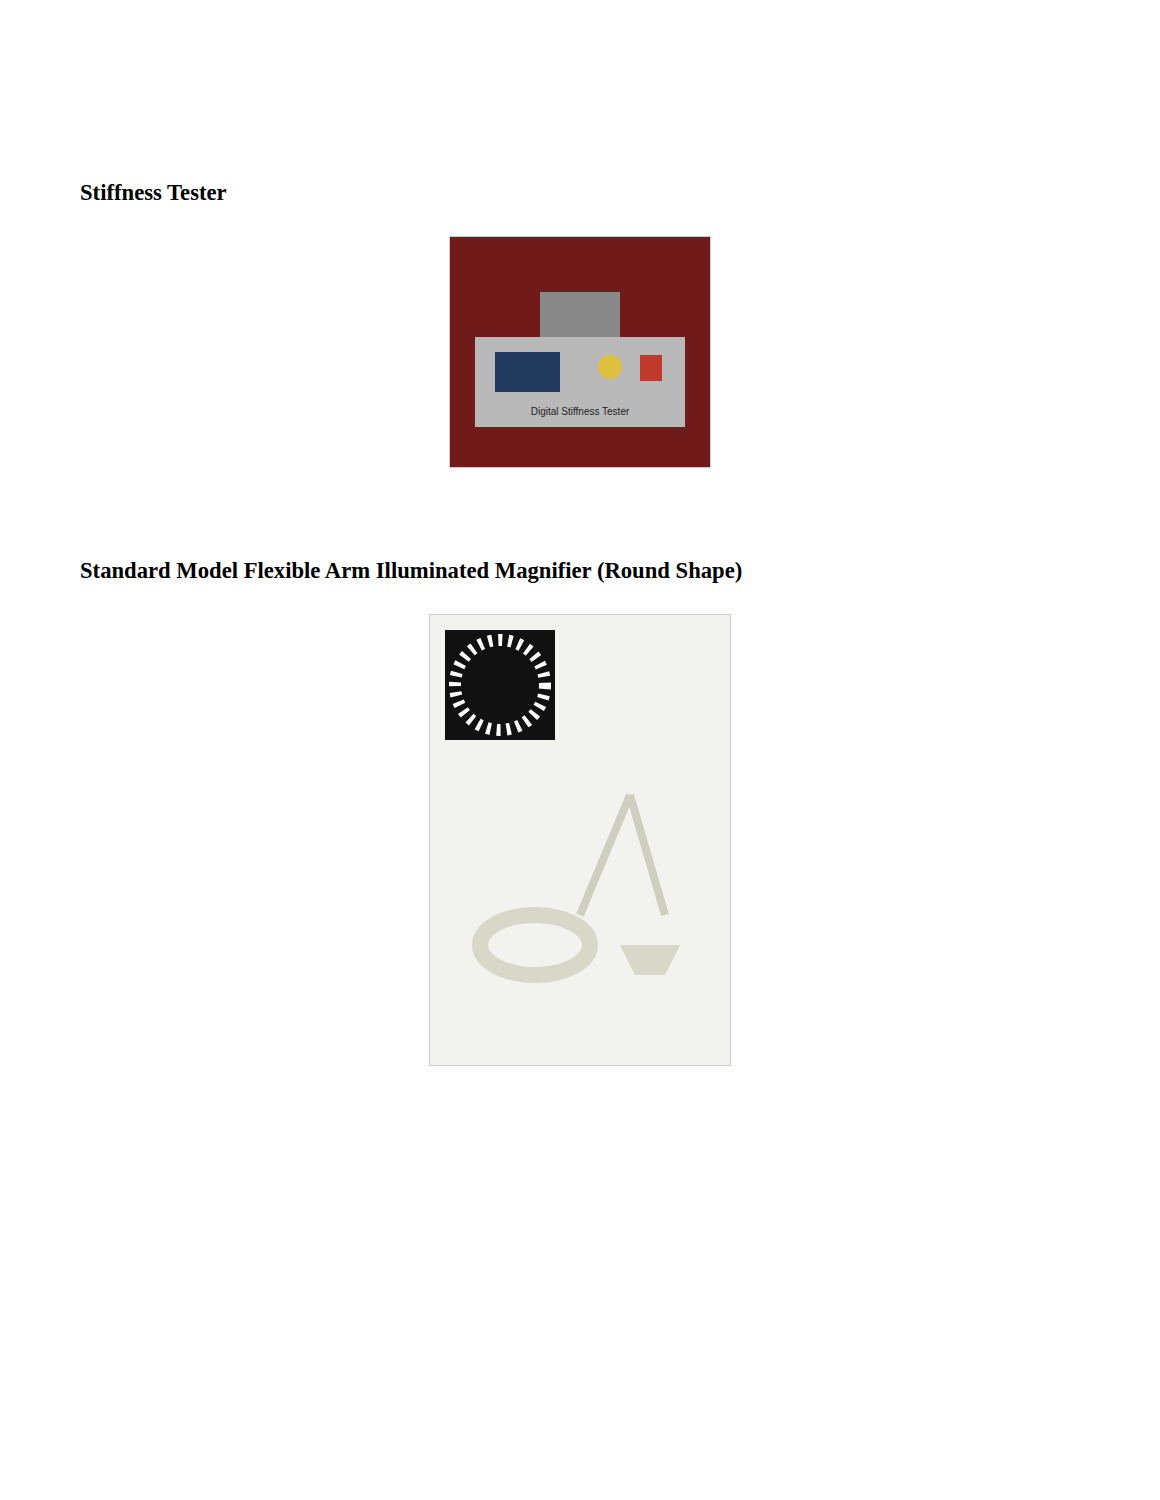Stiffness Tester
Standard Model Flexible Arm Illuminated Magnifier (Round Shape)